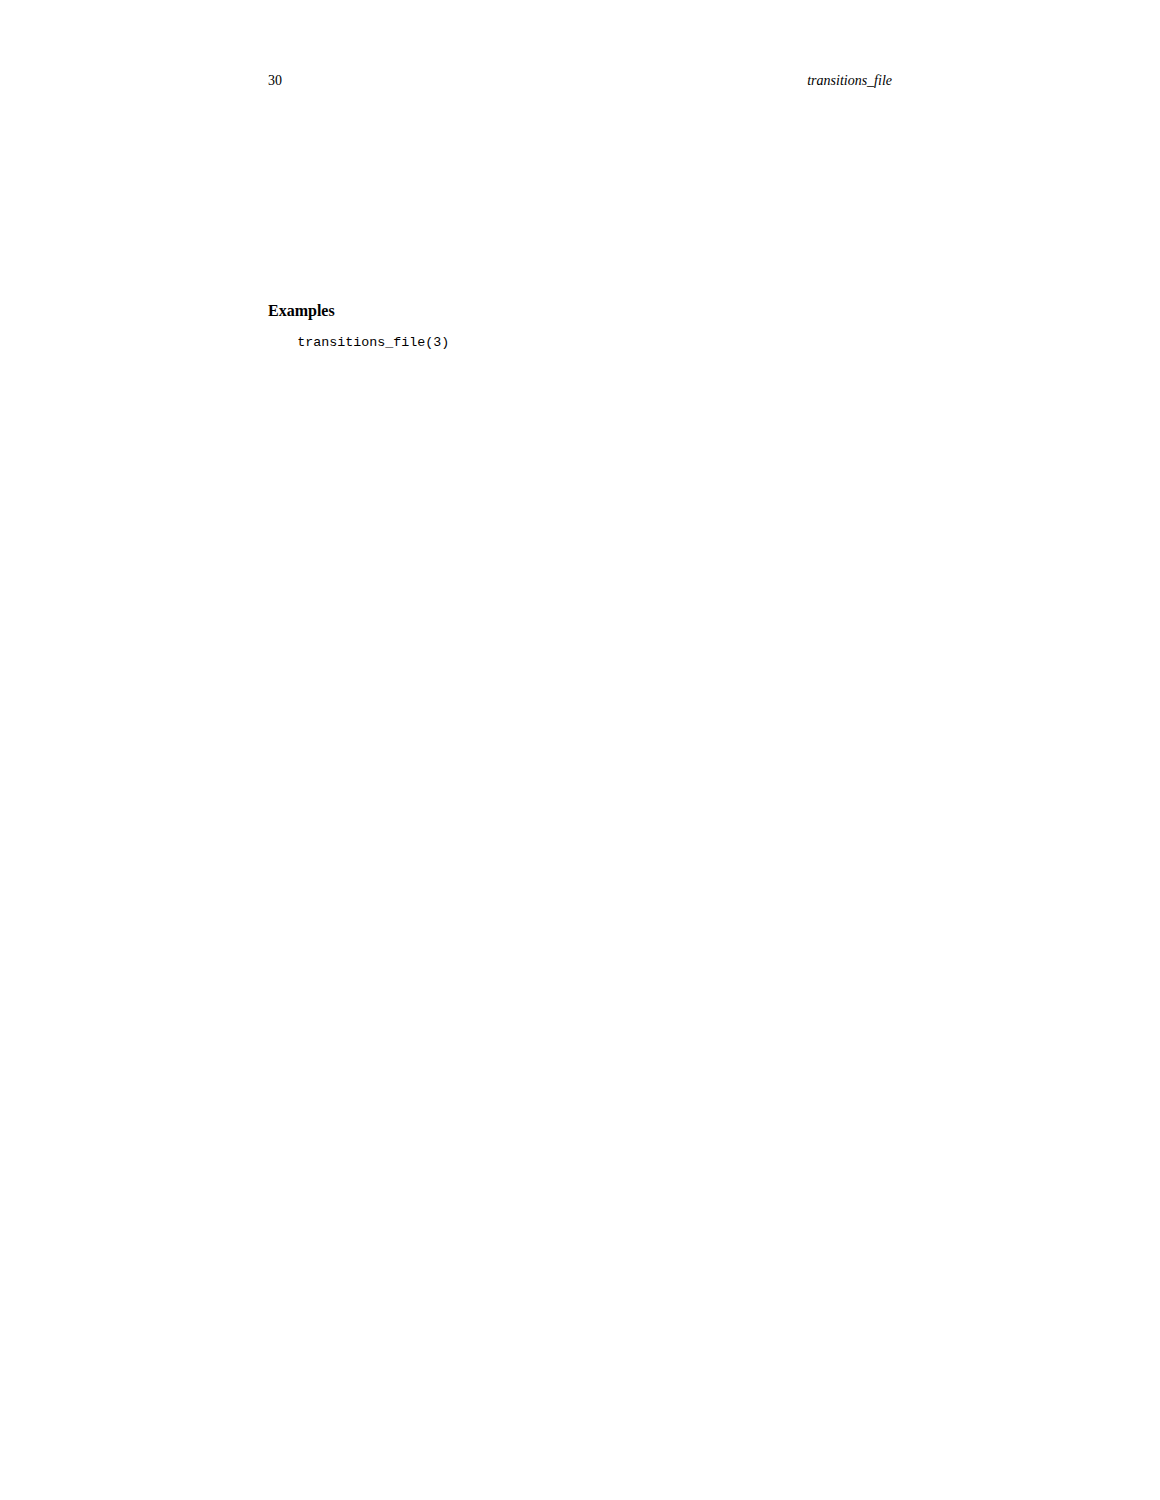30 transitions_file
Examples
transitions_file(3)